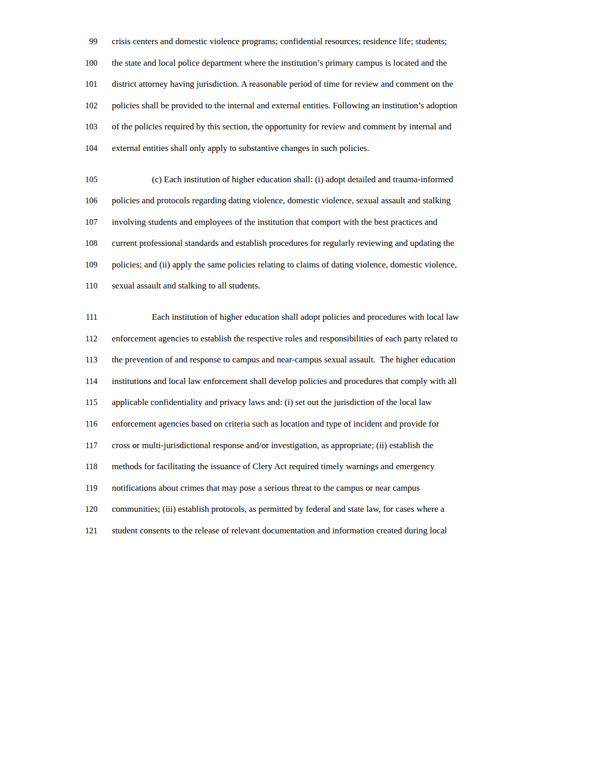99
crisis centers and domestic violence programs; confidential resources; residence life; students;
100
the state and local police department where the institution’s primary campus is located and the
101
district attorney having jurisdiction. A reasonable period of time for review and comment on the
102
policies shall be provided to the internal and external entities. Following an institution’s adoption
103
of the policies required by this section, the opportunity for review and comment by internal and
104
external entities shall only apply to substantive changes in such policies.
105
(c) Each institution of higher education shall: (i) adopt detailed and trauma-informed
106
policies and protocols regarding dating violence, domestic violence, sexual assault and stalking
107
involving students and employees of the institution that comport with the best practices and
108
current professional standards and establish procedures for regularly reviewing and updating the
109
policies; and (ii) apply the same policies relating to claims of dating violence, domestic violence,
110
sexual assault and stalking to all students.
111
Each institution of higher education shall adopt policies and procedures with local law
112
enforcement agencies to establish the respective roles and responsibilities of each party related to
113
the prevention of and response to campus and near-campus sexual assault. The higher education
114
institutions and local law enforcement shall develop policies and procedures that comply with all
115
applicable confidentiality and privacy laws and: (i) set out the jurisdiction of the local law
116
enforcement agencies based on criteria such as location and type of incident and provide for
117
cross or multi-jurisdictional response and/or investigation, as appropriate; (ii) establish the
118
methods for facilitating the issuance of Clery Act required timely warnings and emergency
119
notifications about crimes that may pose a serious threat to the campus or near campus
120
communities; (iii) establish protocols, as permitted by federal and state law, for cases where a
121
student consents to the release of relevant documentation and information created during local